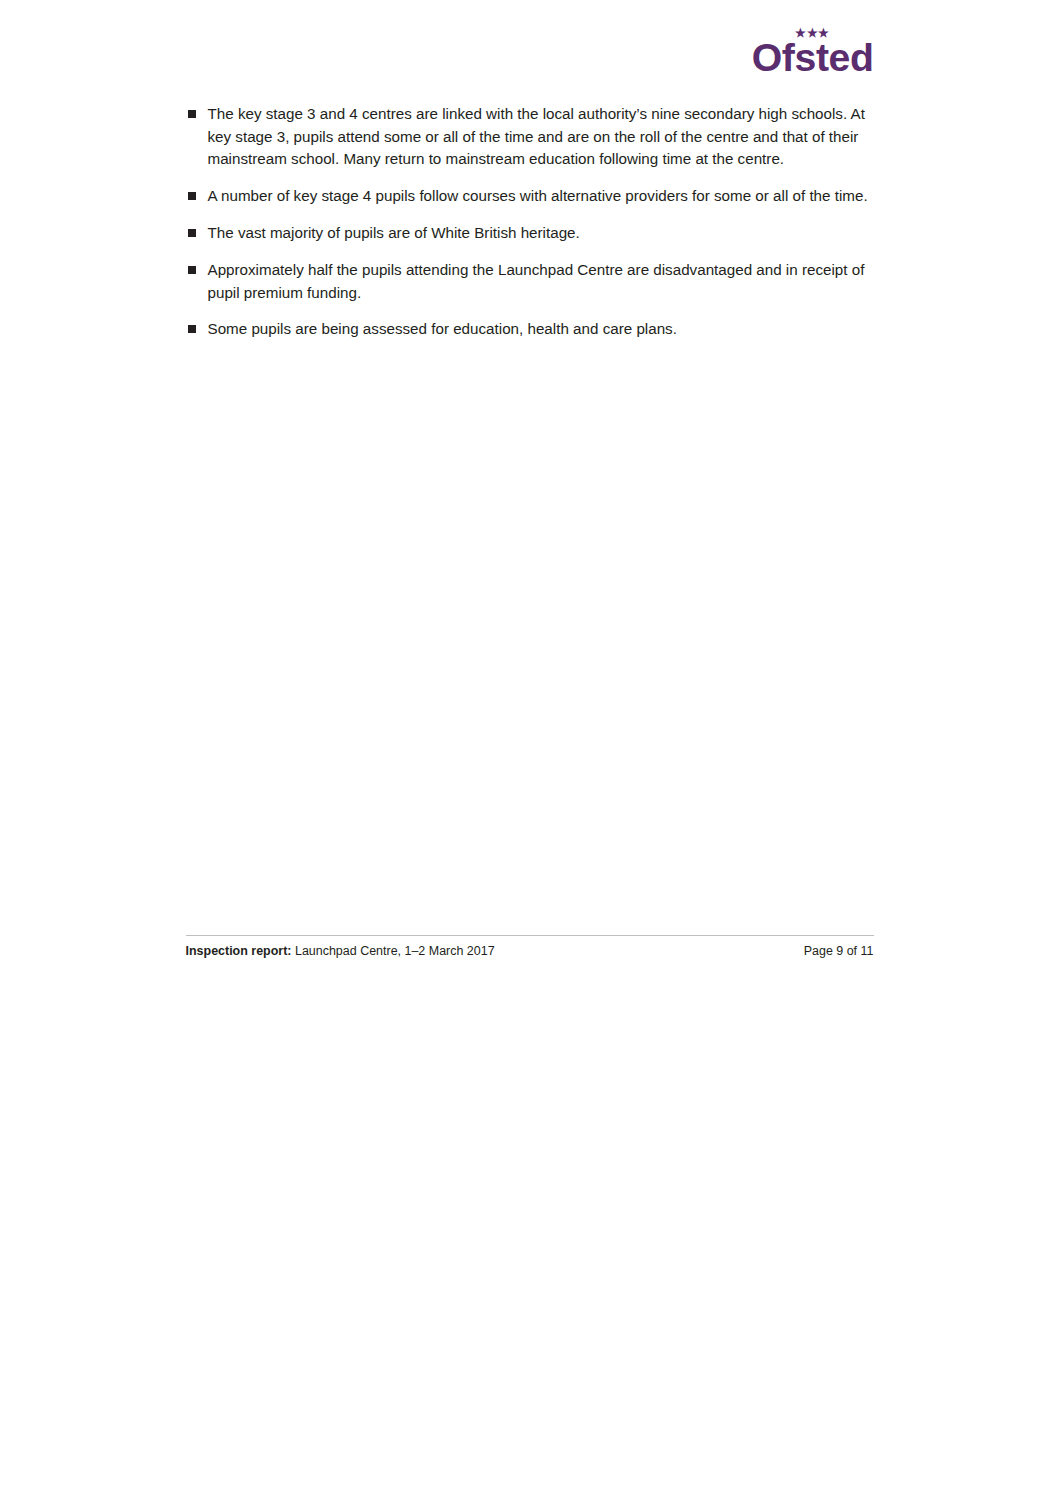★★★
Ofsted
The key stage 3 and 4 centres are linked with the local authority’s nine secondary high schools. At key stage 3, pupils attend some or all of the time and are on the roll of the centre and that of their mainstream school. Many return to mainstream education following time at the centre.
A number of key stage 4 pupils follow courses with alternative providers for some or all of the time.
The vast majority of pupils are of White British heritage.
Approximately half the pupils attending the Launchpad Centre are disadvantaged and in receipt of pupil premium funding.
Some pupils are being assessed for education, health and care plans.
Inspection report: Launchpad Centre, 1–2 March 2017 Page 9 of 11